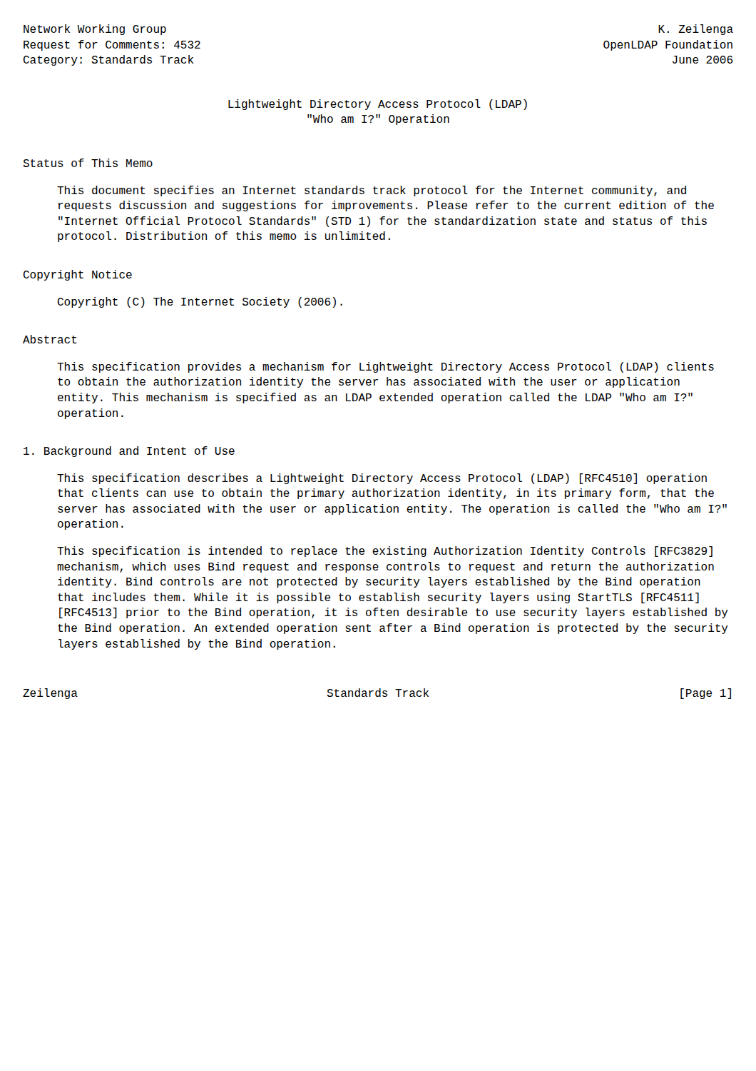| Network Working Group | K. Zeilenga |
| Request for Comments: 4532 | OpenLDAP Foundation |
| Category: Standards Track | June 2006 |
Lightweight Directory Access Protocol (LDAP)
"Who am I?" Operation
Status of This Memo
This document specifies an Internet standards track protocol for the Internet community, and requests discussion and suggestions for improvements. Please refer to the current edition of the "Internet Official Protocol Standards" (STD 1) for the standardization state and status of this protocol. Distribution of this memo is unlimited.
Copyright Notice
Copyright (C) The Internet Society (2006).
Abstract
This specification provides a mechanism for Lightweight Directory Access Protocol (LDAP) clients to obtain the authorization identity the server has associated with the user or application entity. This mechanism is specified as an LDAP extended operation called the LDAP "Who am I?" operation.
1. Background and Intent of Use
This specification describes a Lightweight Directory Access Protocol (LDAP) [RFC4510] operation that clients can use to obtain the primary authorization identity, in its primary form, that the server has associated with the user or application entity. The operation is called the "Who am I?" operation.
This specification is intended to replace the existing Authorization Identity Controls [RFC3829] mechanism, which uses Bind request and response controls to request and return the authorization identity. Bind controls are not protected by security layers established by the Bind operation that includes them. While it is possible to establish security layers using StartTLS [RFC4511][RFC4513] prior to the Bind operation, it is often desirable to use security layers established by the Bind operation. An extended operation sent after a Bind operation is protected by the security layers established by the Bind operation.
Zeilenga Standards Track [Page 1]